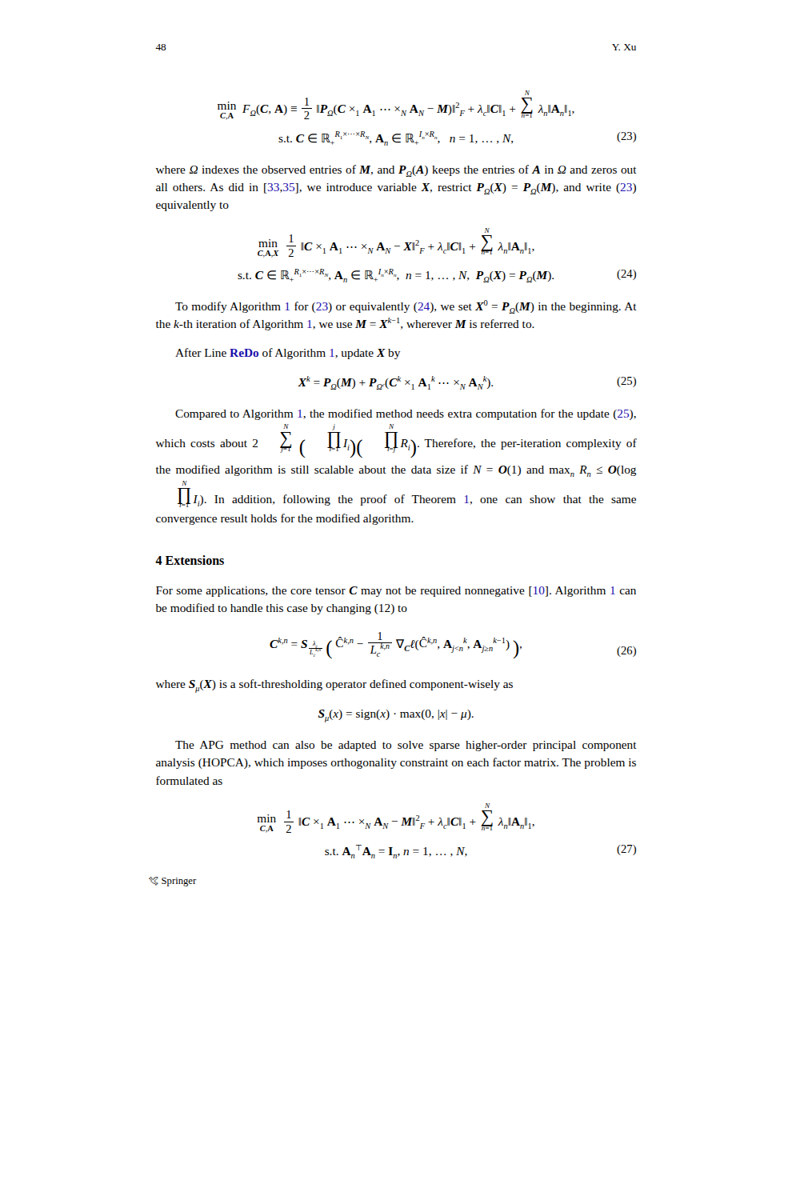48 Y. Xu
min C,A FΩ(C, A) ≡ 12 ‖PΩ(C ×1 A1 ⋯ ×N AN − M)‖2F + λc‖C‖1 + N∑n=1 λn‖An‖1, s.t. C ∈ ℝ+R1×⋯×RN, An ∈ ℝ+In×Rn, n = 1, … , N, (23)
where Ω indexes the observed entries of M, and PΩ(A) keeps the entries of A in Ω and zeros out all others. As did in [33,35], we introduce variable X, restrict PΩ(X) = PΩ(M), and write (23) equivalently to
min C,A,X 12 ‖C ×1 A1 ⋯ ×N AN − X‖2F + λc‖C‖1 + N∑n=1 λn‖An‖1, s.t. C ∈ ℝ+R1×⋯×RN, An ∈ ℝ+In×Rn, n = 1, … , N, PΩ(X) = PΩ(M). (24)
To modify Algorithm 1 for (23) or equivalently (24), we set X0 = PΩ(M) in the beginning. At the k-th iteration of Algorithm 1, we use M = Xk−1, wherever M is referred to.
After Line ReDo of Algorithm 1, update X by
Xk = PΩ(M) + PΩc(Ck ×1 A1k ⋯ ×N ANk). (25)
Compared to Algorithm 1, the modified method needs extra computation for the update (25), which costs about 2N∑j=1 (j∏i=1 Ii)(N∏i=j Ri). Therefore, the per-iteration complexity of the modified algorithm is still scalable about the data size if N = O(1) and maxn Rn ≤ O(log N∏i=1 Ii). In addition, following the proof of Theorem 1, one can show that the same convergence result holds for the modified algorithm.
4 Extensions
For some applications, the core tensor C may not be required nonnegative [10]. Algorithm 1 can be modified to handle this case by changing (12) to
Ck,n = Sλc Lck,n ( Ĉk,n − 1 Lck,n ∇Cℓ(Ĉk,n, Aj<nk, Aj≥nk−1) ), (26)
where Sμ(X) is a soft-thresholding operator defined component-wisely as
Sμ(x) = sign(x) · max(0, |x| − μ).
The APG method can also be adapted to solve sparse higher-order principal component analysis (HOPCA), which imposes orthogonality constraint on each factor matrix. The problem is formulated as
min C,A 12 ‖C ×1 A1 ⋯ ×N AN − M‖2F + λc‖C‖1 + N∑n=1 λn‖An‖1, s.t. An⊤An = In, n = 1, … , N, (27)
🕊Springer